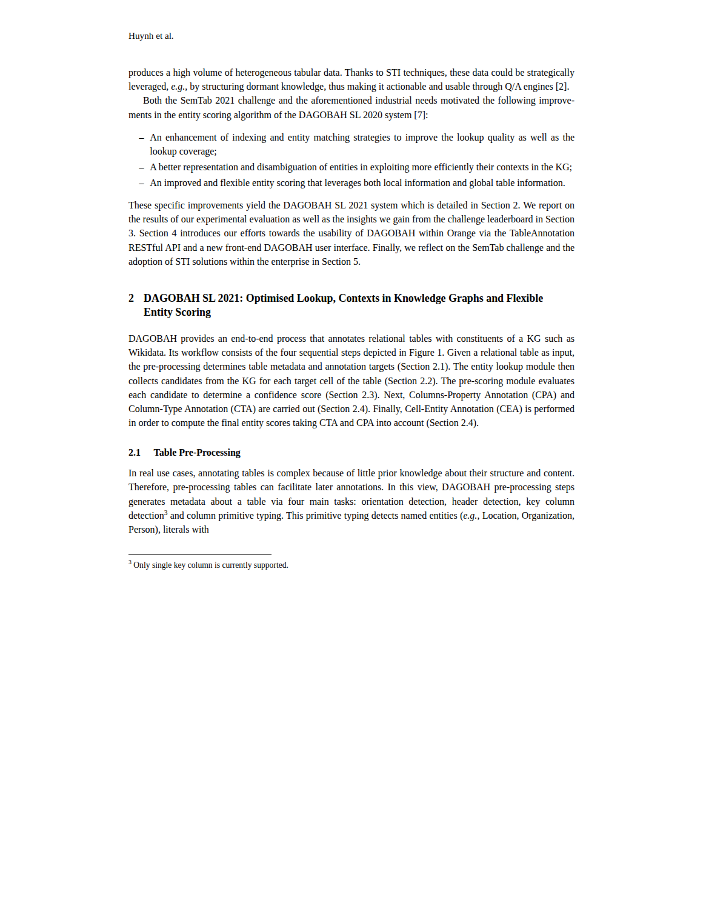Huynh et al.
produces a high volume of heterogeneous tabular data. Thanks to STI techniques, these data could be strategically leveraged, e.g., by structuring dormant knowledge, thus making it actionable and usable through Q/A engines [2].
Both the SemTab 2021 challenge and the aforementioned industrial needs motivated the following improvements in the entity scoring algorithm of the DAGOBAH SL 2020 system [7]:
An enhancement of indexing and entity matching strategies to improve the lookup quality as well as the lookup coverage;
A better representation and disambiguation of entities in exploiting more efficiently their contexts in the KG;
An improved and flexible entity scoring that leverages both local information and global table information.
These specific improvements yield the DAGOBAH SL 2021 system which is detailed in Section 2. We report on the results of our experimental evaluation as well as the insights we gain from the challenge leaderboard in Section 3. Section 4 introduces our efforts towards the usability of DAGOBAH within Orange via the TableAnnotation RESTful API and a new front-end DAGOBAH user interface. Finally, we reflect on the SemTab challenge and the adoption of STI solutions within the enterprise in Section 5.
2 DAGOBAH SL 2021: Optimised Lookup, Contexts in Knowledge Graphs and Flexible Entity Scoring
DAGOBAH provides an end-to-end process that annotates relational tables with constituents of a KG such as Wikidata. Its workflow consists of the four sequential steps depicted in Figure 1. Given a relational table as input, the pre-processing determines table metadata and annotation targets (Section 2.1). The entity lookup module then collects candidates from the KG for each target cell of the table (Section 2.2). The pre-scoring module evaluates each candidate to determine a confidence score (Section 2.3). Next, Columns-Property Annotation (CPA) and Column-Type Annotation (CTA) are carried out (Section 2.4). Finally, Cell-Entity Annotation (CEA) is performed in order to compute the final entity scores taking CTA and CPA into account (Section 2.4).
2.1 Table Pre-Processing
In real use cases, annotating tables is complex because of little prior knowledge about their structure and content. Therefore, pre-processing tables can facilitate later annotations. In this view, DAGOBAH pre-processing steps generates metadata about a table via four main tasks: orientation detection, header detection, key column detection3 and column primitive typing. This primitive typing detects named entities (e.g., Location, Organization, Person), literals with
3 Only single key column is currently supported.